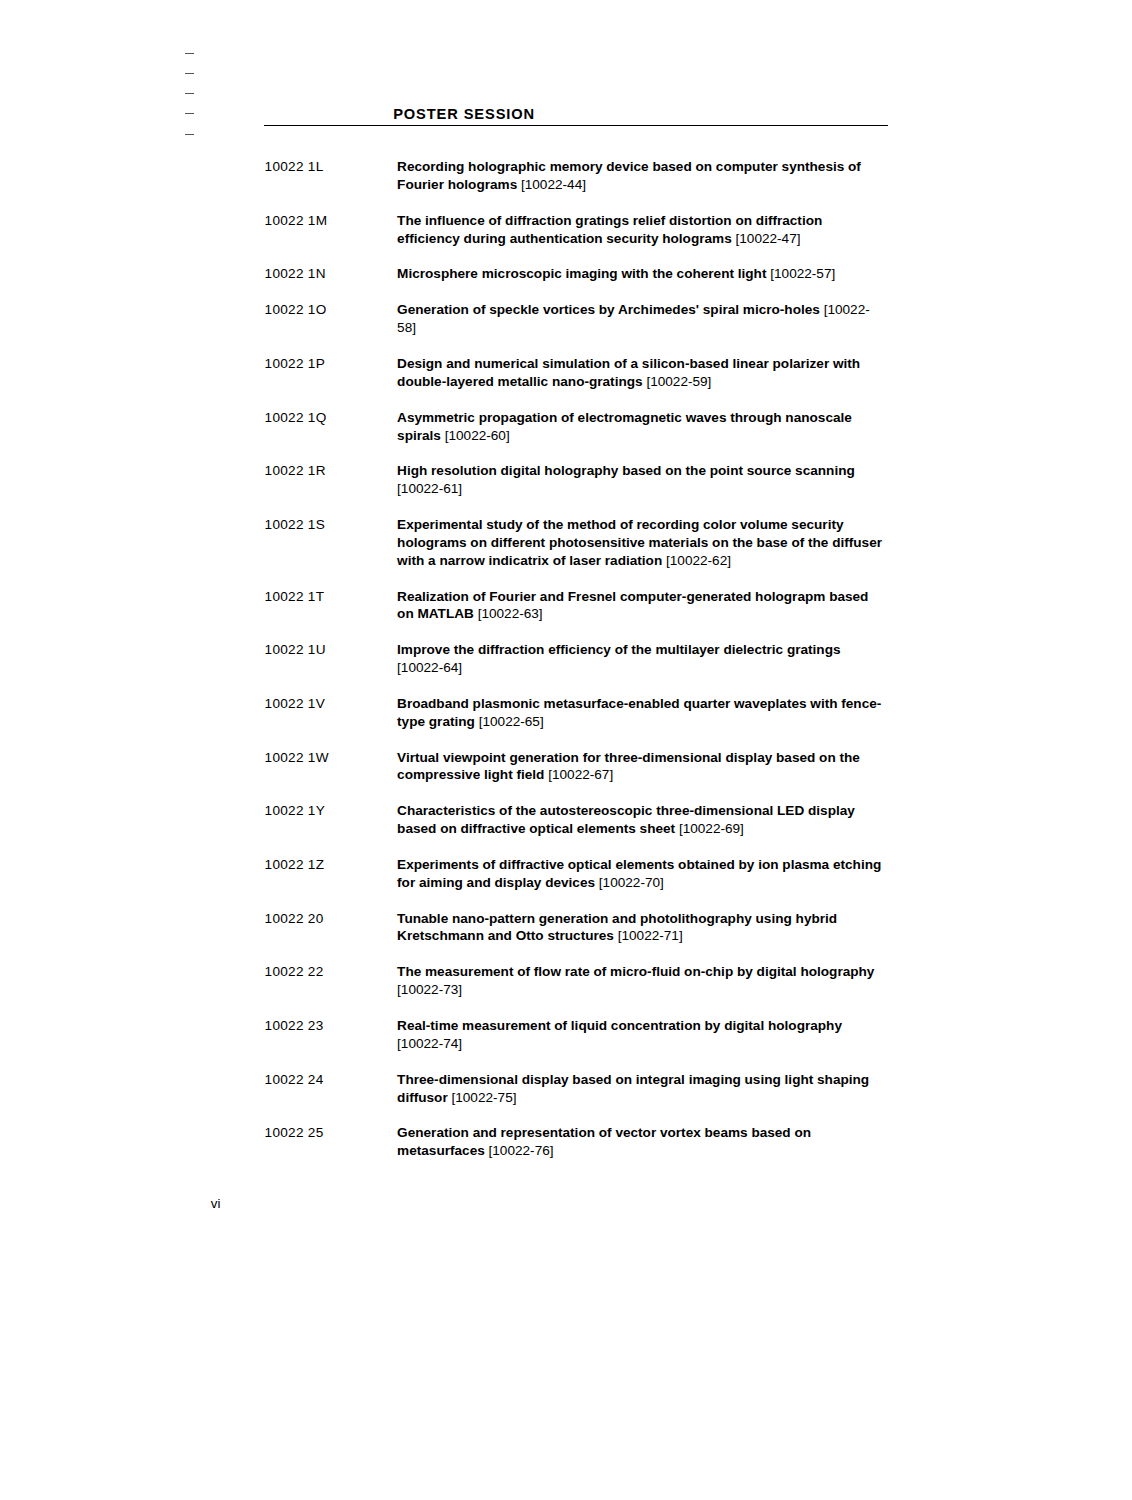POSTER SESSION
| 10022 1L | Recording holographic memory device based on computer synthesis of Fourier holograms [10022-44] |
| 10022 1M | The influence of diffraction gratings relief distortion on diffraction efficiency during authentication security holograms [10022-47] |
| 10022 1N | Microsphere microscopic imaging with the coherent light [10022-57] |
| 10022 1O | Generation of speckle vortices by Archimedes' spiral micro-holes [10022-58] |
| 10022 1P | Design and numerical simulation of a silicon-based linear polarizer with double-layered metallic nano-gratings [10022-59] |
| 10022 1Q | Asymmetric propagation of electromagnetic waves through nanoscale spirals [10022-60] |
| 10022 1R | High resolution digital holography based on the point source scanning [10022-61] |
| 10022 1S | Experimental study of the method of recording color volume security holograms on different photosensitive materials on the base of the diffuser with a narrow indicatrix of laser radiation [10022-62] |
| 10022 1T | Realization of Fourier and Fresnel computer-generated holograpm based on MATLAB [10022-63] |
| 10022 1U | Improve the diffraction efficiency of the multilayer dielectric gratings [10022-64] |
| 10022 1V | Broadband plasmonic metasurface-enabled quarter waveplates with fence-type grating [10022-65] |
| 10022 1W | Virtual viewpoint generation for three-dimensional display based on the compressive light field [10022-67] |
| 10022 1Y | Characteristics of the autostereoscopic three-dimensional LED display based on diffractive optical elements sheet [10022-69] |
| 10022 1Z | Experiments of diffractive optical elements obtained by ion plasma etching for aiming and display devices [10022-70] |
| 10022 20 | Tunable nano-pattern generation and photolithography using hybrid Kretschmann and Otto structures [10022-71] |
| 10022 22 | The measurement of flow rate of micro-fluid on-chip by digital holography [10022-73] |
| 10022 23 | Real-time measurement of liquid concentration by digital holography [10022-74] |
| 10022 24 | Three-dimensional display based on integral imaging using light shaping diffusor [10022-75] |
| 10022 25 | Generation and representation of vector vortex beams based on metasurfaces [10022-76] |
vi